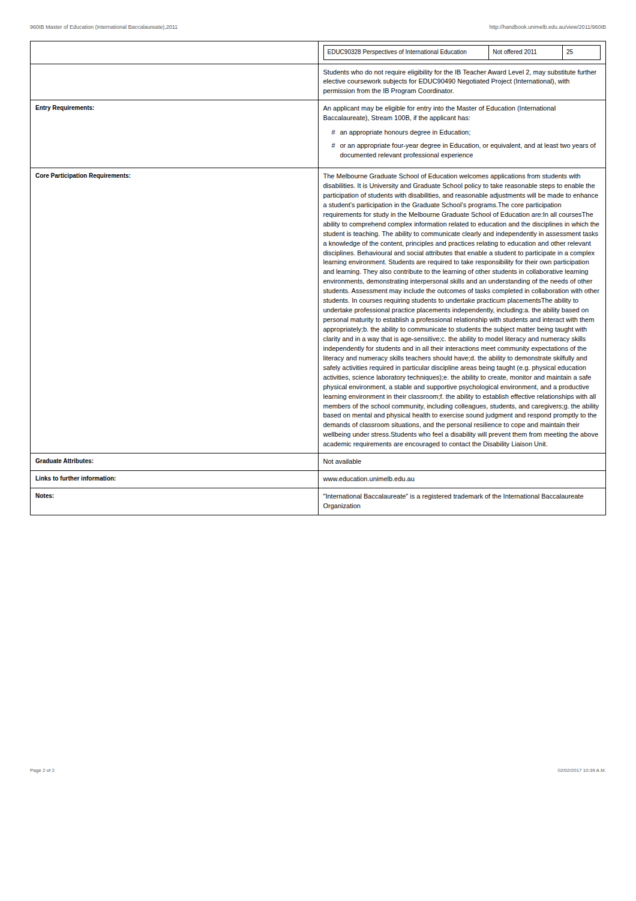960IB Master of Education (International Baccalaureate),2011
http://handbook.unimelb.edu.au/view/2011/960IB
| | / EDUC90328 Perspectives of International Education / Not offered 2011 / 25 / |
| | Students who do not require eligibility for the IB Teacher Award Level 2, may substitute further elective coursework subjects for EDUC90490 Negotiated Project (International), with permission from the IB Program Coordinator. |
| Entry Requirements: | An applicant may be eligible for entry into the Master of Education (International Baccalaureate), Stream 100B, if the applicant has: an appropriate honours degree in Education; or an appropriate four-year degree in Education, or equivalent, and at least two years of documented relevant professional experience |
| Core Participation Requirements: | The Melbourne Graduate School of Education welcomes applications from students with disabilities. It is University and Graduate School policy to take reasonable steps to enable the participation of students with disabilities, and reasonable adjustments will be made to enhance a student’s participation in the Graduate School’s programs.The core participation requirements for study in the Melbourne Graduate School of Education are:In all coursesThe ability to comprehend complex information related to education and the disciplines in which the student is teaching. The ability to communicate clearly and independently in assessment tasks a knowledge of the content, principles and practices relating to education and other relevant disciplines. Behavioural and social attributes that enable a student to participate in a complex learning environment. Students are required to take responsibility for their own participation and learning. They also contribute to the learning of other students in collaborative learning environments, demonstrating interpersonal skills and an understanding of the needs of other students. Assessment may include the outcomes of tasks completed in collaboration with other students. In courses requiring students to undertake practicum placementsThe ability to undertake professional practice placements independently, including:a. the ability based on personal maturity to establish a professional relationship with students and interact with them appropriately;b. the ability to communicate to students the subject matter being taught with clarity and in a way that is age-sensitive;c. the ability to model literacy and numeracy skills independently for students and in all their interactions meet community expectations of the literacy and numeracy skills teachers should have;d. the ability to demonstrate skilfully and safely activities required in particular discipline areas being taught (e.g. physical education activities, science laboratory techniques);e. the ability to create, monitor and maintain a safe physical environment, a stable and supportive psychological environment, and a productive learning environment in their classroom;f. the ability to establish effective relationships with all members of the school community, including colleagues, students, and caregivers;g. the ability based on mental and physical health to exercise sound judgment and respond promptly to the demands of classroom situations, and the personal resilience to cope and maintain their wellbeing under stress.Students who feel a disability will prevent them from meeting the above academic requirements are encouraged to contact the Disability Liaison Unit. |
| Graduate Attributes: | Not available |
| Links to further information: | www.education.unimelb.edu.au |
| Notes: | "International Baccalaureate" is a registered trademark of the International Baccalaureate Organization |
Page 2 of 2
02/02/2017 10:39 A.M.